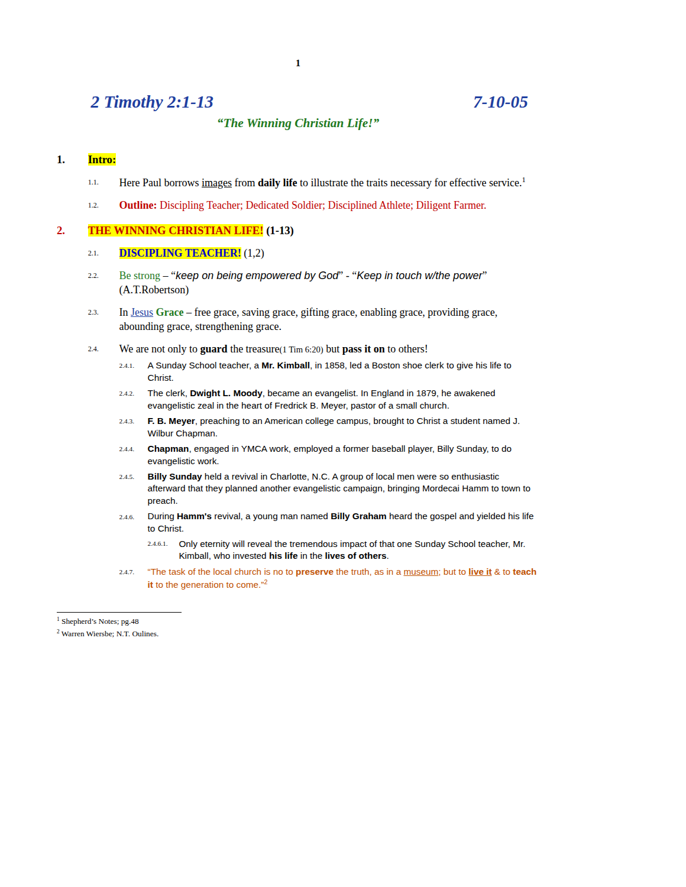1
2 Timothy 2:1-13 7-10-05
“The Winning Christian Life!”
1.
Intro:
1.1.
Here Paul borrows images from daily life to illustrate the traits necessary for effective service.1
1.2.
Outline: Discipling Teacher; Dedicated Soldier; Disciplined Athlete; Diligent Farmer.
2.
THE WINNING CHRISTIAN LIFE! (1-13)
2.1.
DISCIPLING TEACHER! (1,2)
2.2.
Be strong – “keep on being empowered by God” - “Keep in touch w/the power” (A.T.Robertson)
2.3.
In Jesus Grace – free grace, saving grace, gifting grace, enabling grace, providing grace, abounding grace, strengthening grace.
2.4.
We are not only to guard the treasure(1 Tim 6:20) but pass it on to others!
2.4.1.
A Sunday School teacher, a Mr. Kimball, in 1858, led a Boston shoe clerk to give his life to Christ.
2.4.2.
The clerk, Dwight L. Moody, became an evangelist. In England in 1879, he awakened evangelistic zeal in the heart of Fredrick B. Meyer, pastor of a small church.
2.4.3.
F. B. Meyer, preaching to an American college campus, brought to Christ a student named J. Wilbur Chapman.
2.4.4.
Chapman, engaged in YMCA work, employed a former baseball player, Billy Sunday, to do evangelistic work.
2.4.5.
Billy Sunday held a revival in Charlotte, N.C. A group of local men were so enthusiastic afterward that they planned another evangelistic campaign, bringing Mordecai Hamm to town to preach.
2.4.6.
During Hamm's revival, a young man named Billy Graham heard the gospel and yielded his life to Christ.
2.4.6.1.
Only eternity will reveal the tremendous impact of that one Sunday School teacher, Mr. Kimball, who invested his life in the lives of others.
2.4.7.
“The task of the local church is no to preserve the truth, as in a museum; but to live it & to teach it to the generation to come.”2
1 Shepherd’s Notes; pg.48
2 Warren Wiersbe; N.T. Oulines.